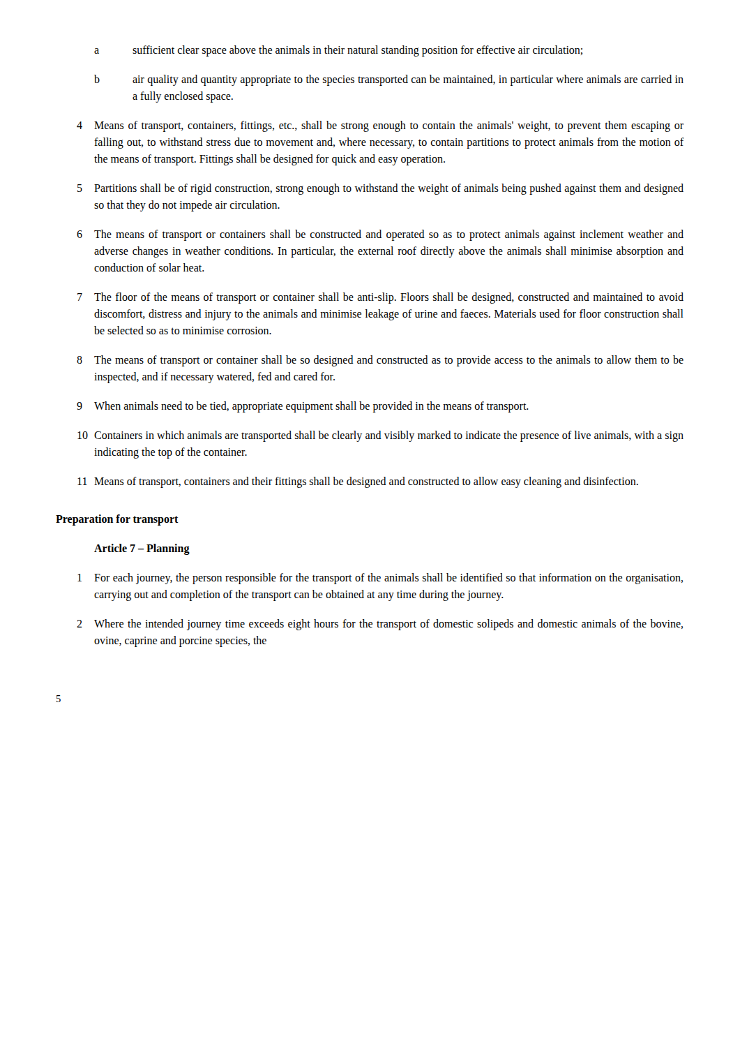a
sufficient clear space above the animals in their natural standing position for effective air circulation;
b
air quality and quantity appropriate to the species transported can be maintained, in particular where animals are carried in a fully enclosed space.
4
Means of transport, containers, fittings, etc., shall be strong enough to contain the animals' weight, to prevent them escaping or falling out, to withstand stress due to movement and, where necessary, to contain partitions to protect animals from the motion of the means of transport. Fittings shall be designed for quick and easy operation.
5
Partitions shall be of rigid construction, strong enough to withstand the weight of animals being pushed against them and designed so that they do not impede air circulation.
6
The means of transport or containers shall be constructed and operated so as to protect animals against inclement weather and adverse changes in weather conditions. In particular, the external roof directly above the animals shall minimise absorption and conduction of solar heat.
7
The floor of the means of transport or container shall be anti-slip. Floors shall be designed, constructed and maintained to avoid discomfort, distress and injury to the animals and minimise leakage of urine and faeces. Materials used for floor construction shall be selected so as to minimise corrosion.
8
The means of transport or container shall be so designed and constructed as to provide access to the animals to allow them to be inspected, and if necessary watered, fed and cared for.
9
When animals need to be tied, appropriate equipment shall be provided in the means of transport.
10
Containers in which animals are transported shall be clearly and visibly marked to indicate the presence of live animals, with a sign indicating the top of the container.
11
Means of transport, containers and their fittings shall be designed and constructed to allow easy cleaning and disinfection.
Preparation for transport
Article 7 – Planning
1
For each journey, the person responsible for the transport of the animals shall be identified so that information on the organisation, carrying out and completion of the transport can be obtained at any time during the journey.
2
Where the intended journey time exceeds eight hours for the transport of domestic solipeds and domestic animals of the bovine, ovine, caprine and porcine species, the
5